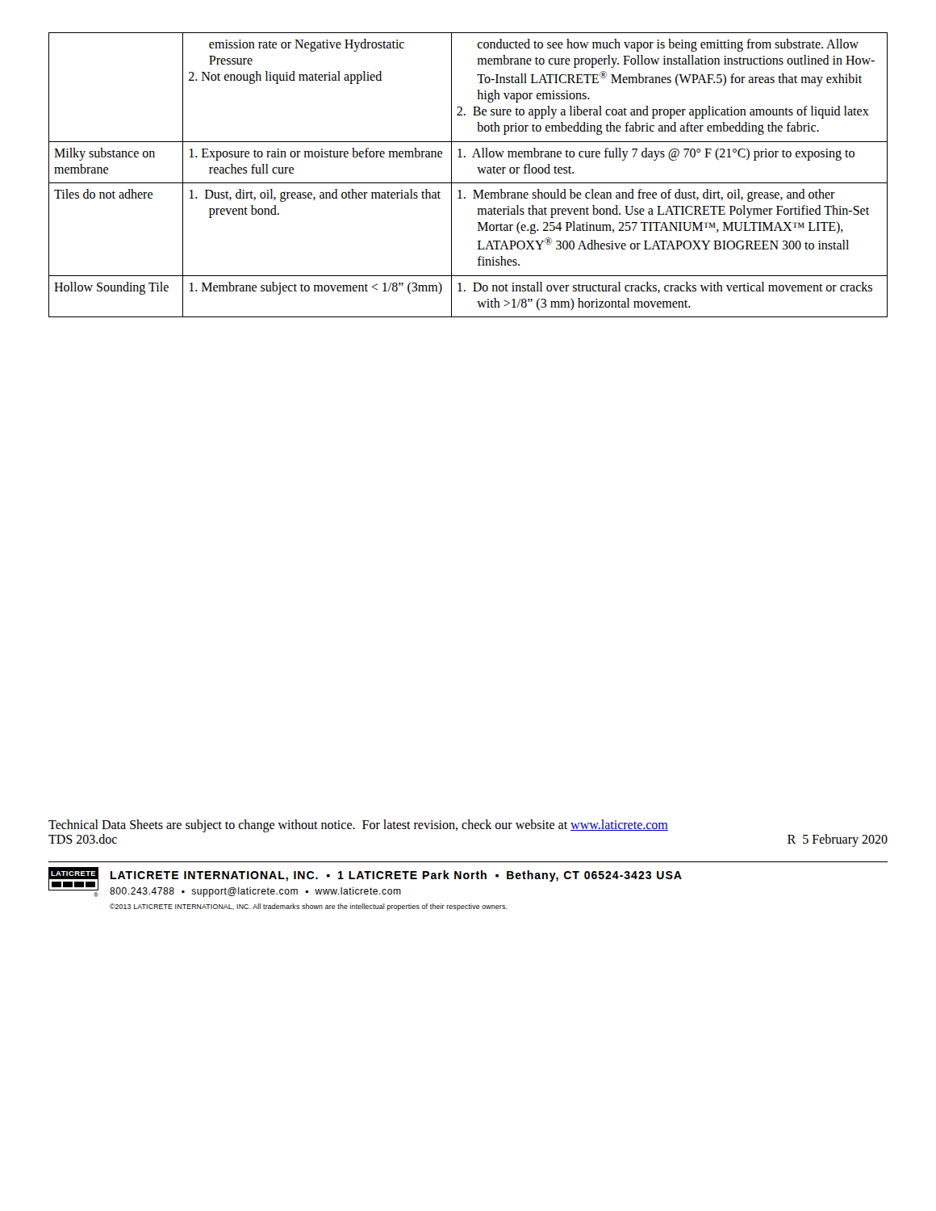| | emission rate or Negative Hydrostatic Pressure 2. Not enough liquid material applied | conducted to see how much vapor is being emitting from substrate. Allow membrane to cure properly. Follow installation instructions outlined in How-To-Install LATICRETE ® Membranes (WPAF.5) for areas that may exhibit high vapor emissions. 2. Be sure to apply a liberal coat and proper application amounts of liquid latex both prior to embedding the fabric and after embedding the fabric. |
| Milky substance on membrane | 1. Exposure to rain or moisture before membrane reaches full cure | 1. Allow membrane to cure fully 7 days @ 70° F (21°C) prior to exposing to water or flood test. |
| Tiles do not adhere | 1. Dust, dirt, oil, grease, and other materials that prevent bond. | 1. Membrane should be clean and free of dust, dirt, oil, grease, and other materials that prevent bond. Use a LATICRETE Polymer Fortified Thin-Set Mortar (e.g. 254 Platinum, 257 TITANIUM™, MULTIMAX™ LITE), LATAPOXY ® 300 Adhesive or LATAPOXY BIOGREEN 300 to install finishes. |
| Hollow Sounding Tile | 1. Membrane subject to movement < 1/8” (3mm) | 1. Do not install over structural cracks, cracks with vertical movement or cracks with >1/8” (3 mm) horizontal movement. |
Technical Data Sheets are subject to change without notice. For latest revision, check our website at www.laticrete.com
TDS 203.doc R 5 February 2020
LATICRETE
®
LATICRETE INTERNATIONAL, INC. ▪ 1 LATICRETE Park North ▪ Bethany, CT 06524-3423 USA
800.243.4788 ▪ support@laticrete.com ▪ www.laticrete.com
©2013 LATICRETE INTERNATIONAL, INC. All trademarks shown are the intellectual properties of their respective owners.